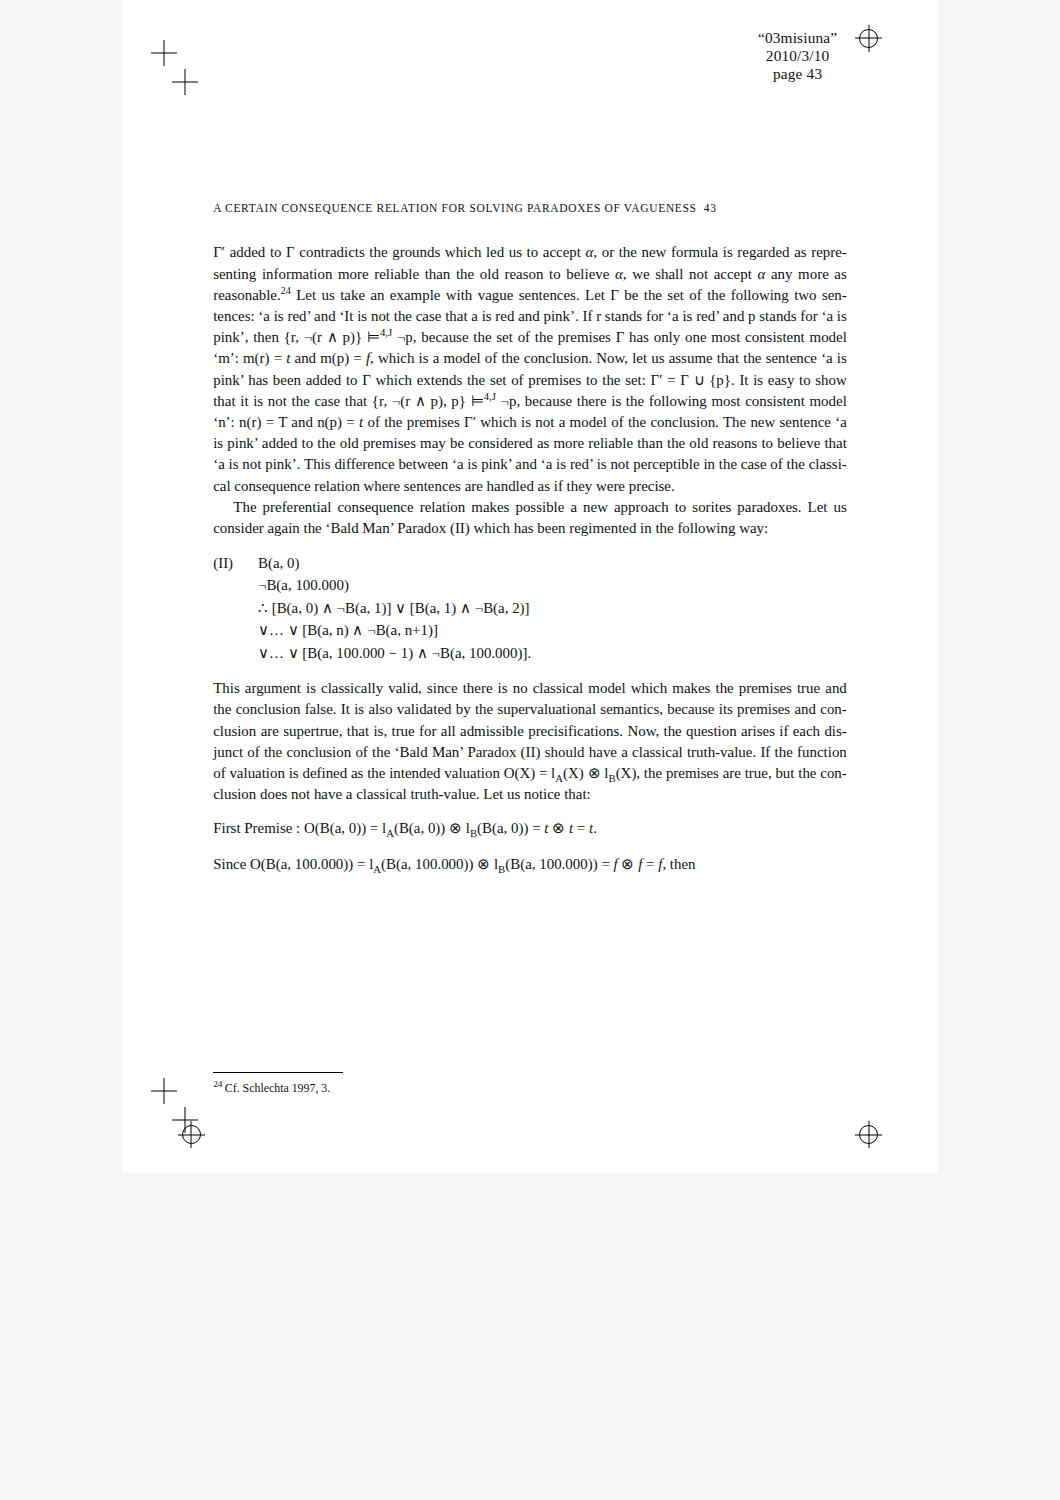“03misiuna”
2010/3/10
page 43
A certain consequence relation for solving paradoxes of vagueness 43
Γ′ added to Γ contradicts the grounds which led us to accept α, or the new formula is regarded as representing information more reliable than the old reason to believe α, we shall not accept α any more as reasonable.24 Let us take an example with vague sentences. Let Γ be the set of the following two sentences: ‘a is red’ and ‘It is not the case that a is red and pink’. If r stands for ‘a is red’ and p stands for ‘a is pink’, then {r, ¬(r ∧ p)} ⊨4,J ¬p, because the set of the premises Γ has only one most consistent model ‘m’: m(r) = t and m(p) = f, which is a model of the conclusion. Now, let us assume that the sentence ‘a is pink’ has been added to Γ which extends the set of premises to the set: Γ′ = Γ ∪ {p}. It is easy to show that it is not the case that {r, ¬(r ∧ p), p} ⊨4,J ¬p, because there is the following most consistent model ‘n’: n(r) = T and n(p) = t of the premises Γ′ which is not a model of the conclusion. The new sentence ‘a is pink’ added to the old premises may be considered as more reliable than the old reasons to believe that ‘a is not pink’. This difference between ‘a is pink’ and ‘a is red’ is not perceptible in the case of the classical consequence relation where sentences are handled as if they were precise.
The preferential consequence relation makes possible a new approach to sorites paradoxes. Let us consider again the ‘Bald Man’ Paradox (II) which has been regimented in the following way:
(II)
B(a, 0)
¬B(a, 100.000)
∴ [B(a, 0) ∧ ¬B(a, 1)] ∨ [B(a, 1) ∧ ¬B(a, 2)]
∨… ∨ [B(a, n) ∧ ¬B(a, n+1)]
∨… ∨ [B(a, 100.000 − 1) ∧ ¬B(a, 100.000)].
This argument is classically valid, since there is no classical model which makes the premises true and the conclusion false. It is also validated by the supervaluational semantics, because its premises and conclusion are supertrue, that is, true for all admissible precisifications. Now, the question arises if each disjunct of the conclusion of the ‘Bald Man’ Paradox (II) should have a classical truth-value. If the function of valuation is defined as the intended valuation O(X) = lA(X) ⊗ lB(X), the premises are true, but the conclusion does not have a classical truth-value. Let us notice that:
First Premise : O(B(a, 0)) = lA(B(a, 0)) ⊗ lB(B(a, 0)) = t ⊗ t = t.
Since O(B(a, 100.000)) = lA(B(a, 100.000)) ⊗ lB(B(a, 100.000)) = f ⊗ f = f, then
24 Cf. Schlechta 1997, 3.